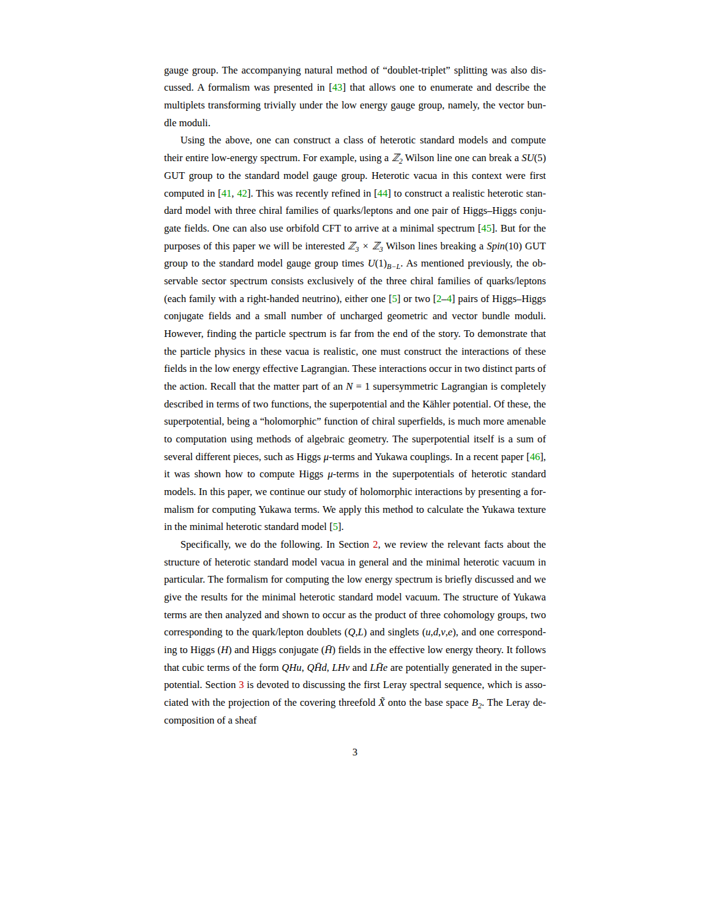gauge group. The accompanying natural method of “doublet-triplet” splitting was also discussed. A formalism was presented in [43] that allows one to enumerate and describe the multiplets transforming trivially under the low energy gauge group, namely, the vector bundle moduli.
Using the above, one can construct a class of heterotic standard models and compute their entire low-energy spectrum. For example, using a ℤ2 Wilson line one can break a SU(5) GUT group to the standard model gauge group. Heterotic vacua in this context were first computed in [41, 42]. This was recently refined in [44] to construct a realistic heterotic standard model with three chiral families of quarks/leptons and one pair of Higgs–Higgs conjugate fields. One can also use orbifold CFT to arrive at a minimal spectrum [45]. But for the purposes of this paper we will be interested ℤ3 × ℤ3 Wilson lines breaking a Spin(10) GUT group to the standard model gauge group times U(1)B−L. As mentioned previously, the observable sector spectrum consists exclusively of the three chiral families of quarks/leptons (each family with a right-handed neutrino), either one [5] or two [2–4] pairs of Higgs–Higgs conjugate fields and a small number of uncharged geometric and vector bundle moduli. However, finding the particle spectrum is far from the end of the story. To demonstrate that the particle physics in these vacua is realistic, one must construct the interactions of these fields in the low energy effective Lagrangian. These interactions occur in two distinct parts of the action. Recall that the matter part of an N = 1 supersymmetric Lagrangian is completely described in terms of two functions, the superpotential and the Kähler potential. Of these, the superpotential, being a “holomorphic” function of chiral superfields, is much more amenable to computation using methods of algebraic geometry. The superpotential itself is a sum of several different pieces, such as Higgs μ-terms and Yukawa couplings. In a recent paper [46], it was shown how to compute Higgs μ-terms in the superpotentials of heterotic standard models. In this paper, we continue our study of holomorphic interactions by presenting a formalism for computing Yukawa terms. We apply this method to calculate the Yukawa texture in the minimal heterotic standard model [5].
Specifically, we do the following. In Section 2, we review the relevant facts about the structure of heterotic standard model vacua in general and the minimal heterotic vacuum in particular. The formalism for computing the low energy spectrum is briefly discussed and we give the results for the minimal heterotic standard model vacuum. The structure of Yukawa terms are then analyzed and shown to occur as the product of three cohomology groups, two corresponding to the quark/lepton doublets (Q,L) and singlets (u,d,ν,e), and one corresponding to Higgs (H) and Higgs conjugate (H̄) fields in the effective low energy theory. It follows that cubic terms of the form QHu, QH̄d, LHν and LH̄e are potentially generated in the superpotential. Section 3 is devoted to discussing the first Leray spectral sequence, which is associated with the projection of the covering threefold X̃ onto the base space B2. The Leray decomposition of a sheaf
3